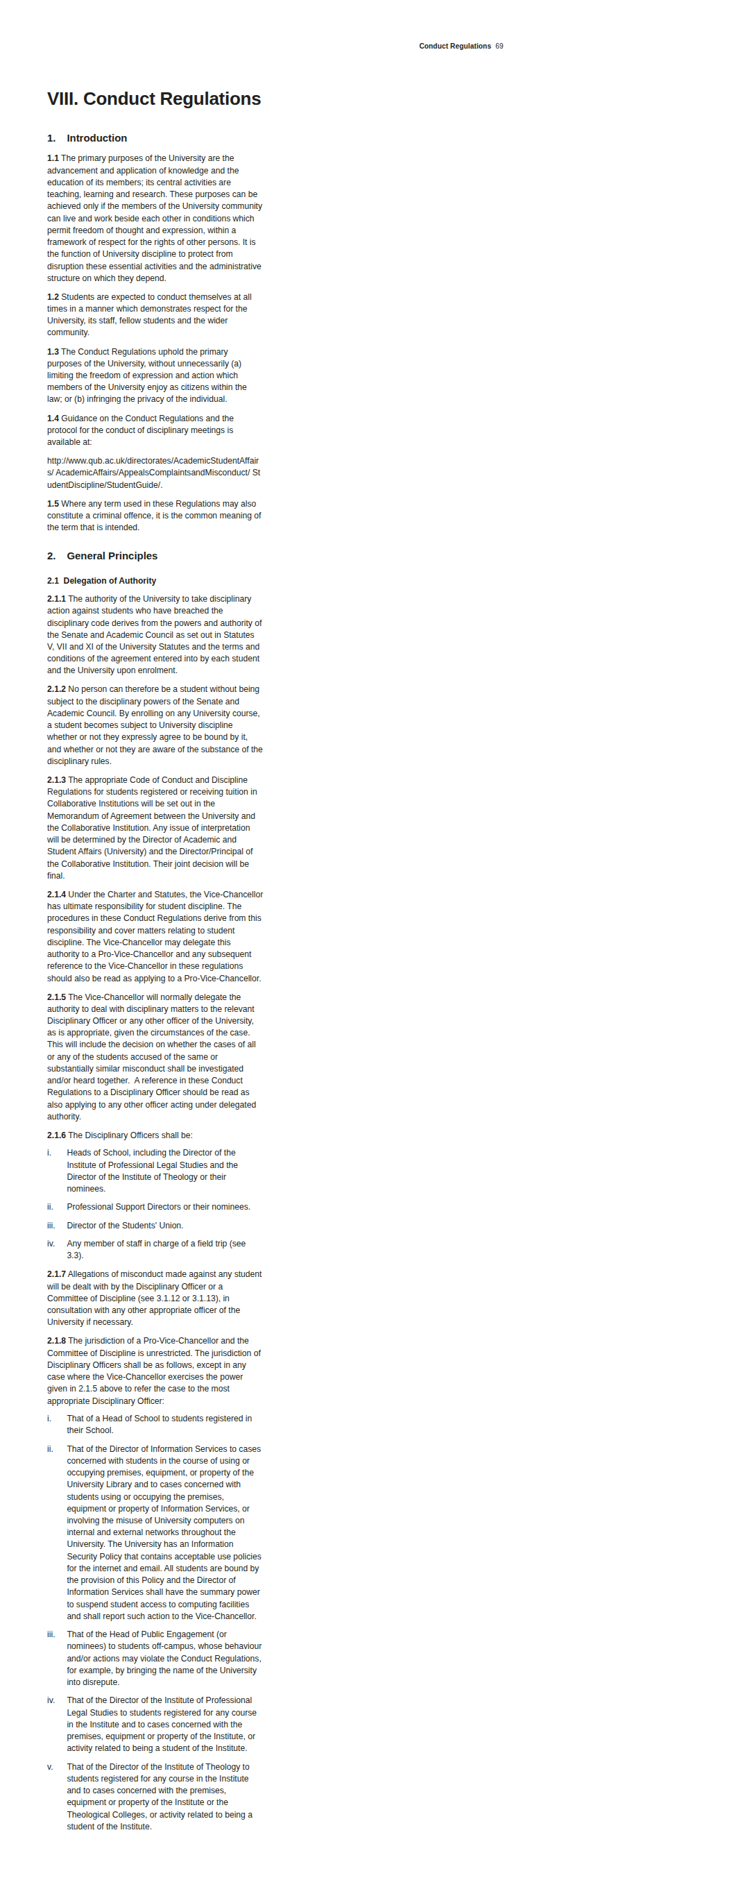Conduct Regulations 69
VIII. Conduct Regulations
1. Introduction
1.1 The primary purposes of the University are the advancement and application of knowledge and the education of its members; its central activities are teaching, learning and research. These purposes can be achieved only if the members of the University community can live and work beside each other in conditions which permit freedom of thought and expression, within a framework of respect for the rights of other persons. It is the function of University discipline to protect from disruption these essential activities and the administrative structure on which they depend.
1.2 Students are expected to conduct themselves at all times in a manner which demonstrates respect for the University, its staff, fellow students and the wider community.
1.3 The Conduct Regulations uphold the primary purposes of the University, without unnecessarily (a) limiting the freedom of expression and action which members of the University enjoy as citizens within the law; or (b) infringing the privacy of the individual.
1.4 Guidance on the Conduct Regulations and the protocol for the conduct of disciplinary meetings is available at:
http://www.qub.ac.uk/directorates/AcademicStudentAffairs/ AcademicAffairs/AppealsComplaintsandMisconduct/ StudentDiscipline/StudentGuide/.
1.5 Where any term used in these Regulations may also constitute a criminal offence, it is the common meaning of the term that is intended.
2. General Principles
2.1 Delegation of Authority
2.1.1 The authority of the University to take disciplinary action against students who have breached the disciplinary code derives from the powers and authority of the Senate and Academic Council as set out in Statutes V, VII and XI of the University Statutes and the terms and conditions of the agreement entered into by each student and the University upon enrolment.
2.1.2 No person can therefore be a student without being subject to the disciplinary powers of the Senate and Academic Council. By enrolling on any University course, a student becomes subject to University discipline whether or not they expressly agree to be bound by it, and whether or not they are aware of the substance of the disciplinary rules.
2.1.3 The appropriate Code of Conduct and Discipline Regulations for students registered or receiving tuition in Collaborative Institutions will be set out in the Memorandum of Agreement between the University and the Collaborative Institution. Any issue of interpretation will be determined by the Director of Academic and Student Affairs (University) and the Director/Principal of the Collaborative Institution. Their joint decision will be final.
2.1.4 Under the Charter and Statutes, the Vice-Chancellor has ultimate responsibility for student discipline. The procedures in these Conduct Regulations derive from this responsibility and cover matters relating to student discipline. The Vice-Chancellor may delegate this authority to a Pro-Vice-Chancellor and any subsequent reference to the Vice-Chancellor in these regulations should also be read as applying to a Pro-Vice-Chancellor.
2.1.5 The Vice-Chancellor will normally delegate the authority to deal with disciplinary matters to the relevant Disciplinary Officer or any other officer of the University, as is appropriate, given the circumstances of the case. This will include the decision on whether the cases of all or any of the students accused of the same or substantially similar misconduct shall be investigated and/or heard together. A reference in these Conduct Regulations to a Disciplinary Officer should be read as also applying to any other officer acting under delegated authority.
2.1.6 The Disciplinary Officers shall be:
Heads of School, including the Director of the Institute of Professional Legal Studies and the Director of the Institute of Theology or their nominees.
Professional Support Directors or their nominees.
Director of the Students' Union.
Any member of staff in charge of a field trip (see 3.3).
2.1.7 Allegations of misconduct made against any student will be dealt with by the Disciplinary Officer or a Committee of Discipline (see 3.1.12 or 3.1.13), in consultation with any other appropriate officer of the University if necessary.
2.1.8 The jurisdiction of a Pro-Vice-Chancellor and the Committee of Discipline is unrestricted. The jurisdiction of Disciplinary Officers shall be as follows, except in any case where the Vice-Chancellor exercises the power given in 2.1.5 above to refer the case to the most appropriate Disciplinary Officer:
That of a Head of School to students registered in their School.
That of the Director of Information Services to cases concerned with students in the course of using or occupying premises, equipment, or property of the University Library and to cases concerned with students using or occupying the premises, equipment or property of Information Services, or involving the misuse of University computers on internal and external networks throughout the University. The University has an Information Security Policy that contains acceptable use policies for the internet and email. All students are bound by the provision of this Policy and the Director of Information Services shall have the summary power to suspend student access to computing facilities and shall report such action to the Vice-Chancellor.
That of the Head of Public Engagement (or nominees) to students off-campus, whose behaviour and/or actions may violate the Conduct Regulations, for example, by bringing the name of the University into disrepute.
That of the Director of the Institute of Professional Legal Studies to students registered for any course in the Institute and to cases concerned with the premises, equipment or property of the Institute, or activity related to being a student of the Institute.
That of the Director of the Institute of Theology to students registered for any course in the Institute and to cases concerned with the premises, equipment or property of the Institute or the Theological Colleges, or activity related to being a student of the Institute.